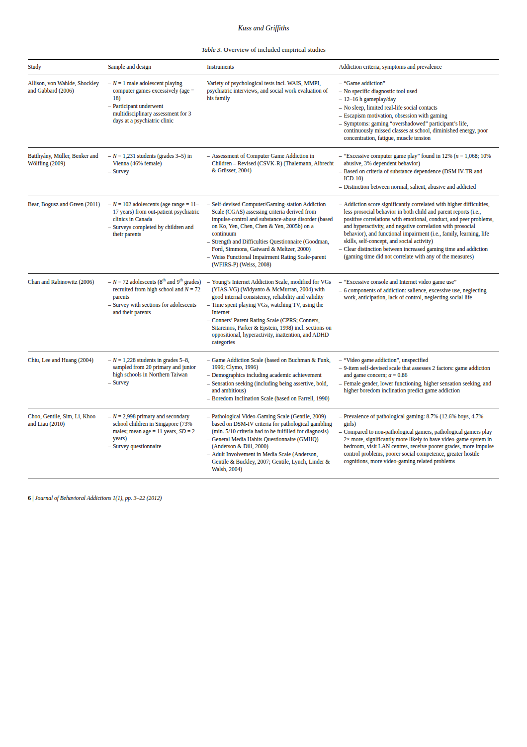Kuss and Griffiths
Table 3. Overview of included empirical studies
| Study | Sample and design | Instruments | Addiction criteria, symptoms and prevalence |
| --- | --- | --- | --- |
| Allison, von Wahlde, Shockley and Gabbard (2006) | N = 1 male adolescent playing computer games excessively (age = 18) Participant underwent multidisciplinary assessment for 3 days at a psychiatric clinic | Variety of psychological tests incl. WAIS, MMPI, psychiatric interviews, and social work evaluation of his family | “Game addiction” No specific diagnostic tool used 12–16 h gameplay/day No sleep, limited real-life social contacts Escapism motivation, obsession with gaming Symptoms: gaming “overshadowed” participant’s life, continuously missed classes at school, diminished energy, poor concentration, fatigue, muscle tension |
| Batthyány, Müller, Benker and Wölfling (2009) | N = 1,231 students (grades 3–5) in Vienna (46% female) Survey | Assessment of Computer Game Addiction in Children – Revised (CSVK-R) (Thalemann, Albrecht & Grüsser, 2004) | “Excessive computer game play” found in 12% ( n = 1,068; 10% abusive, 3% dependent behavior) Based on criteria of substance dependence (DSM IV-TR and ICD-10) Distinction between normal, salient, abusive and addicted |
| Bear, Bogusz and Green (2011) | N = 102 adolescents (age range = 11–17 years) from out-patient psychiatric clinics in Canada Surveys completed by children and their parents | Self-devised Computer/Gaming-station Addiction Scale (CGAS) assessing criteria derived from impulse-control and substance-abuse disorder (based on Ko, Yen, Chen, Chen & Yen, 2005b) on a continuum Strength and Difficulties Questionnaire (Goodman, Ford, Simmons, Gatward & Meltzer, 2000) Weiss Functional Impairment Rating Scale-parent (WFIRS-P) (Weiss, 2008) | Addiction score significantly correlated with higher difficulties, less prosocial behavior in both child and parent reports (i.e., positive correlations with emotional, conduct, and peer problems, and hyperactivity, and negative correlation with prosocial behavior), and functional impairment (i.e., family, learning, life skills, self-concept, and social activity) Clear distinction between increased gaming time and addiction (gaming time did not correlate with any of the measures) |
| Chan and Rabinowitz (2006) | N = 72 adolescents (8 th and 9 th grades) recruited from high school and N = 72 parents Survey with sections for adolescents and their parents | Young’s Internet Addiction Scale, modified for VGs (YIAS-VG) (Widyanto & McMurran, 2004) with good internal consistency, reliability and validity Time spent playing VGs, watching TV, using the Internet Conners’ Parent Rating Scale (CPRS; Conners, Sitareinos, Parker & Epstein, 1998) incl. sections on oppositional, hyperactivity, inattention, and ADHD categories | “Excessive console and Internet video game use” 6 components of addiction: salience, excessive use, neglecting work, anticipation, lack of control, neglecting social life |
| Chiu, Lee and Huang (2004) | N = 1,228 students in grades 5–8, sampled from 20 primary and junior high schools in Northern Taiwan Survey | Game Addiction Scale (based on Buchman & Funk, 1996; Clymo, 1996) Demographics including academic achievement Sensation seeking (including being assertive, bold, and ambitious) Boredom Inclination Scale (based on Farrell, 1990) | “Video game addiction”, unspecified 9-item self-devised scale that assesses 2 factors: game addiction and game concern; α = 0.86 Female gender, lower functioning, higher sensation seeking, and higher boredom inclination predict game addiction |
| Choo, Gentile, Sim, Li, Khoo and Liau (2010) | N = 2,998 primary and secondary school children in Singapore (73% males; mean age = 11 years, SD = 2 years) Survey questionnaire | Pathological Video-Gaming Scale (Gentile, 2009) based on DSM-IV criteria for pathological gambling (min. 5/10 criteria had to be fulfilled for diagnosis) General Media Habits Questionnaire (GMHQ) (Anderson & Dill, 2000) Adult Involvement in Media Scale (Anderson, Gentile & Buckley, 2007; Gentile, Lynch, Linder & Walsh, 2004) | Prevalence of pathological gaming: 8.7% (12.6% boys, 4.7% girls) Compared to non-pathological gamers, pathological gamers play 2× more, significantly more likely to have video-game system in bedroom, visit LAN centres, receive poorer grades, more impulse control problems, poorer social competence, greater hostile cognitions, more video-gaming related problems |
6 | Journal of Behavioral Addictions 1(1), pp. 3–22 (2012)